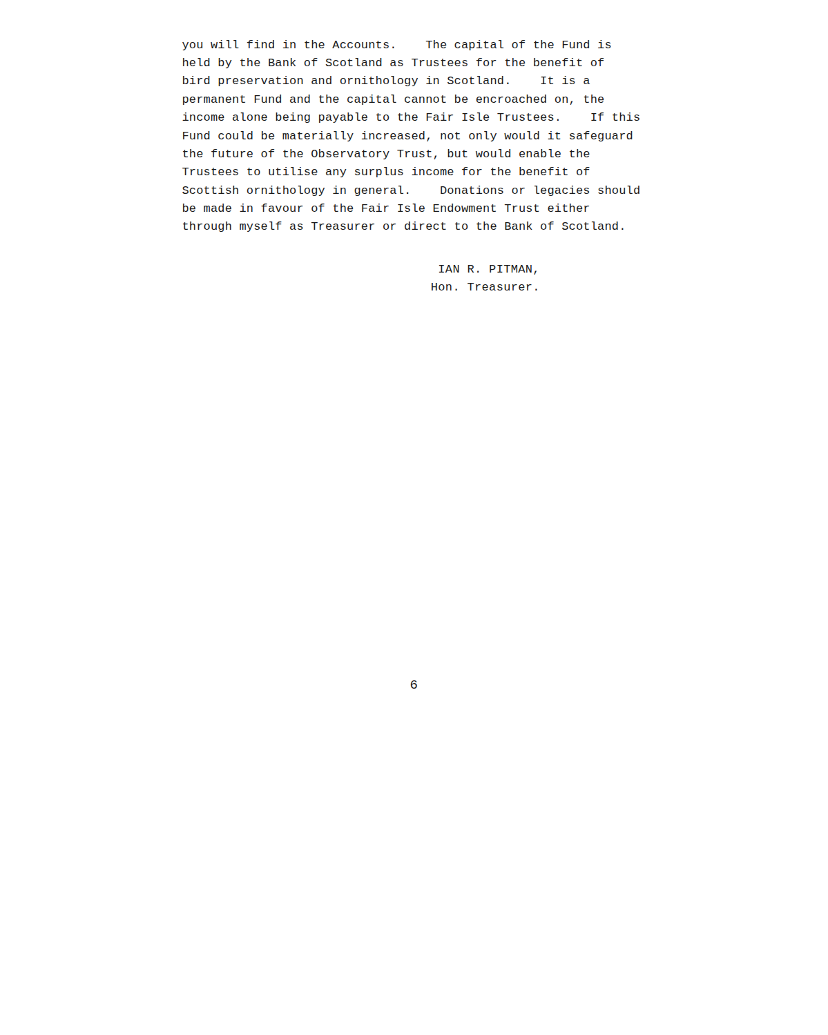you will find in the Accounts. The capital of the Fund is held by the Bank of Scotland as Trustees for the benefit of bird preservation and ornithology in Scotland. It is a permanent Fund and the capital cannot be encroached on, the income alone being payable to the Fair Isle Trustees. If this Fund could be materially increased, not only would it safeguard the future of the Observatory Trust, but would enable the Trustees to utilise any surplus income for the benefit of Scottish ornithology in general. Donations or legacies should be made in favour of the Fair Isle Endowment Trust either through myself as Treasurer or direct to the Bank of Scotland.
IAN R. PITMAN, Hon. Treasurer.
6